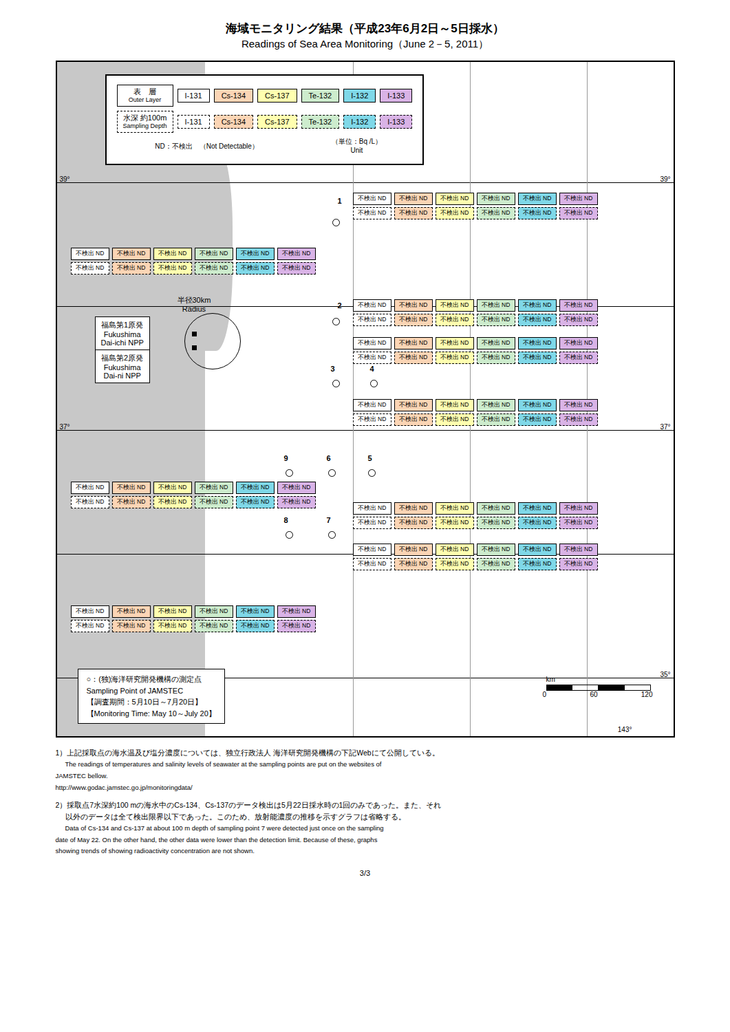海域モニタリング結果（平成23年6月2日～5日採水）
Readings of Sea Area Monitoring（June 2－5, 2011）
39°
39°
37°
37°
35°
143°
| 表 層 Outer Layer | I-131 | Cs-134 | Cs-137 | Te-132 | I-132 | I-133 |
| 水深 約100m Sampling Depth | I-131 | Cs-134 | Cs-137 | Te-132 | I-132 | I-133 |
| ND：不検出 （Not Detectable） | （単位：Bq /L） Unit |
不検出 ND
不検出 ND
不検出 ND
不検出 ND
不検出 ND
不検出 ND
不検出 ND
不検出 ND
不検出 ND
不検出 ND
不検出 ND
不検出 ND
1
不検出 ND
不検出 ND
不検出 ND
不検出 ND
不検出 ND
不検出 ND
不検出 ND
不検出 ND
不検出 ND
不検出 ND
不検出 ND
不検出 ND
不検出 ND
不検出 ND
不検出 ND
不検出 ND
不検出 ND
不検出 ND
不検出 ND
不検出 ND
不検出 ND
不検出 ND
不検出 ND
不検出 ND
2
不検出 ND
不検出 ND
不検出 ND
不検出 ND
不検出 ND
不検出 ND
不検出 ND
不検出 ND
不検出 ND
不検出 ND
不検出 ND
不検出 ND
3
4
不検出 ND
不検出 ND
不検出 ND
不検出 ND
不検出 ND
不検出 ND
不検出 ND
不検出 ND
不検出 ND
不検出 ND
不検出 ND
不検出 ND
福島第1原発
Fukushima
Dai-ichi NPP
福島第2原発
Fukushima
Dai-ni NPP
半径30km
Radius
9
6
5
不検出 ND
不検出 ND
不検出 ND
不検出 ND
不検出 ND
不検出 ND
不検出 ND
不検出 ND
不検出 ND
不検出 ND
不検出 ND
不検出 ND
不検出 ND
不検出 ND
不検出 ND
不検出 ND
不検出 ND
不検出 ND
不検出 ND
不検出 ND
不検出 ND
不検出 ND
不検出 ND
不検出 ND
8
7
不検出 ND
不検出 ND
不検出 ND
不検出 ND
不検出 ND
不検出 ND
不検出 ND
不検出 ND
不検出 ND
不検出 ND
不検出 ND
不検出 ND
不検出 ND
不検出 ND
不検出 ND
不検出 ND
不検出 ND
不検出 ND
不検出 ND
不検出 ND
不検出 ND
不検出 ND
不検出 ND
不検出 ND
○：(独)海洋研究開発機構の測定点
Sampling Point of JAMSTEC
【調査期間：5月10日～7月20日】
【Monitoring Time: May 10～July 20】
km
060120
1）上記採取点の海水温及び塩分濃度については、独立行政法人 海洋研究開発機構の下記Webにて公開している。
The readings of temperatures and salinity levels of seawater at the sampling points are put on the websites of
JAMSTEC bellow.
http://www.godac.jamstec.go.jp/monitoringdata/
2）採取点7水深約100 mの海水中のCs-134、Cs-137のデータ検出は5月22日採水時の1回のみであった。また、それ
以外のデータは全て検出限界以下であった。このため、放射能濃度の推移を示すグラフは省略する。
Data of Cs-134 and Cs-137 at about 100 m depth of sampling point 7 were detected just once on the sampling
date of May 22. On the other hand, the other data were lower than the detection limit. Because of these, graphs
showing trends of showing radioactivity concentration are not shown.
3/3